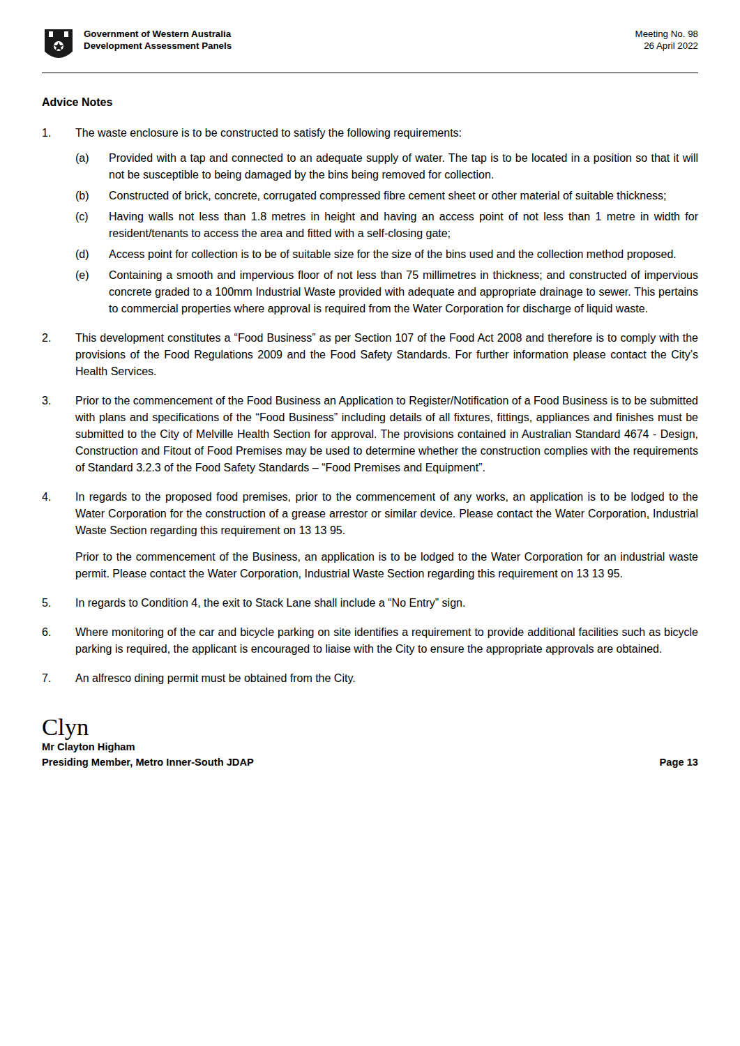Government of Western Australia
Development Assessment Panels
Meeting No. 98
26 April 2022
Advice Notes
The waste enclosure is to be constructed to satisfy the following requirements:
Provided with a tap and connected to an adequate supply of water. The tap is to be located in a position so that it will not be susceptible to being damaged by the bins being removed for collection.
Constructed of brick, concrete, corrugated compressed fibre cement sheet or other material of suitable thickness;
Having walls not less than 1.8 metres in height and having an access point of not less than 1 metre in width for resident/tenants to access the area and fitted with a self-closing gate;
Access point for collection is to be of suitable size for the size of the bins used and the collection method proposed.
Containing a smooth and impervious floor of not less than 75 millimetres in thickness; and constructed of impervious concrete graded to a 100mm Industrial Waste provided with adequate and appropriate drainage to sewer. This pertains to commercial properties where approval is required from the Water Corporation for discharge of liquid waste.
This development constitutes a “Food Business” as per Section 107 of the Food Act 2008 and therefore is to comply with the provisions of the Food Regulations 2009 and the Food Safety Standards. For further information please contact the City’s Health Services.
Prior to the commencement of the Food Business an Application to Register/Notification of a Food Business is to be submitted with plans and specifications of the “Food Business” including details of all fixtures, fittings, appliances and finishes must be submitted to the City of Melville Health Section for approval. The provisions contained in Australian Standard 4674 - Design, Construction and Fitout of Food Premises may be used to determine whether the construction complies with the requirements of Standard 3.2.3 of the Food Safety Standards – “Food Premises and Equipment”.
In regards to the proposed food premises, prior to the commencement of any works, an application is to be lodged to the Water Corporation for the construction of a grease arrestor or similar device. Please contact the Water Corporation, Industrial Waste Section regarding this requirement on 13 13 95.
Prior to the commencement of the Business, an application is to be lodged to the Water Corporation for an industrial waste permit. Please contact the Water Corporation, Industrial Waste Section regarding this requirement on 13 13 95.
In regards to Condition 4, the exit to Stack Lane shall include a “No Entry” sign.
Where monitoring of the car and bicycle parking on site identifies a requirement to provide additional facilities such as bicycle parking is required, the applicant is encouraged to liaise with the City to ensure the appropriate approvals are obtained.
An alfresco dining permit must be obtained from the City.
Clyn
Mr Clayton Higham
Presiding Member, Metro Inner-South JDAP Page 13